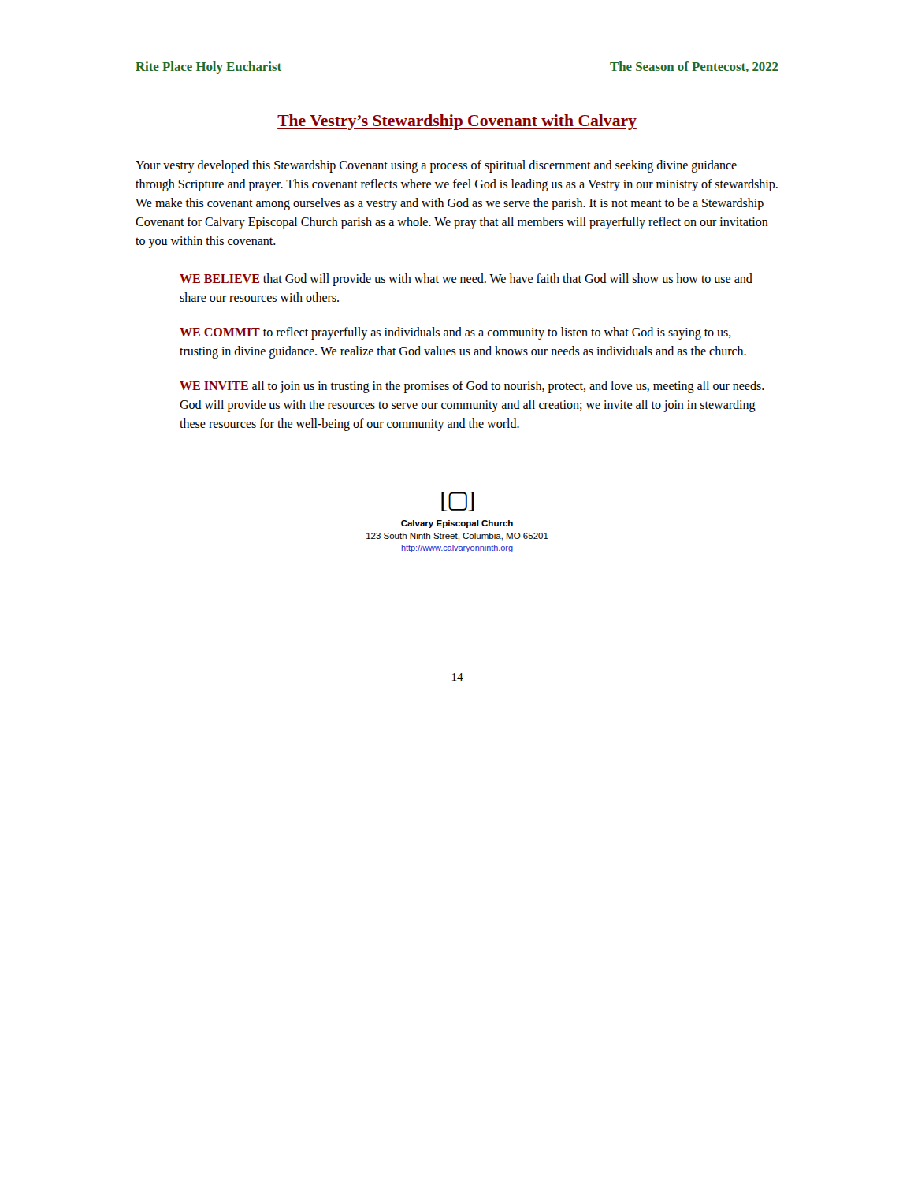Rite Place Holy Eucharist The Season of Pentecost, 2022
The Vestry’s Stewardship Covenant with Calvary
Your vestry developed this Stewardship Covenant using a process of spiritual discernment and seeking divine guidance through Scripture and prayer. This covenant reflects where we feel God is leading us as a Vestry in our ministry of stewardship. We make this covenant among ourselves as a vestry and with God as we serve the parish. It is not meant to be a Stewardship Covenant for Calvary Episcopal Church parish as a whole. We pray that all members will prayerfully reflect on our invitation to you within this covenant.
WE BELIEVE that God will provide us with what we need. We have faith that God will show us how to use and share our resources with others.
WE COMMIT to reflect prayerfully as individuals and as a community to listen to what God is saying to us, trusting in divine guidance. We realize that God values us and knows our needs as individuals and as the church.
WE INVITE all to join us in trusting in the promises of God to nourish, protect, and love us, meeting all our needs. God will provide us with the resources to serve our community and all creation; we invite all to join in stewarding these resources for the well-being of our community and the world.
[▢] Calvary Episcopal Church 123 South Ninth Street, Columbia, MO 65201 http://www.calvaryonninth.org
14